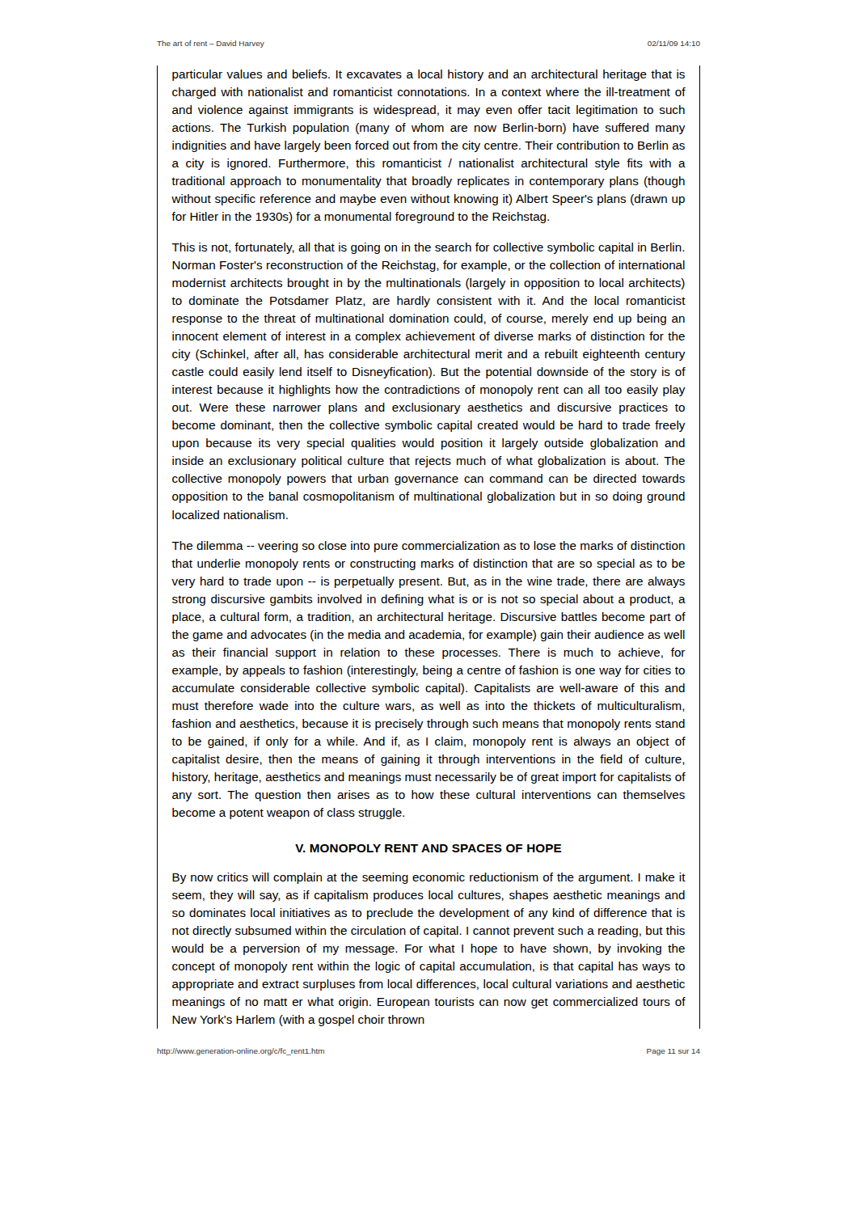The art of rent – David Harvey 02/11/09 14:10
particular values and beliefs. It excavates a local history and an architectural heritage that is charged with nationalist and romanticist connotations. In a context where the ill-treatment of and violence against immigrants is widespread, it may even offer tacit legitimation to such actions. The Turkish population (many of whom are now Berlin-born) have suffered many indignities and have largely been forced out from the city centre. Their contribution to Berlin as a city is ignored. Furthermore, this romanticist / nationalist architectural style fits with a traditional approach to monumentality that broadly replicates in contemporary plans (though without specific reference and maybe even without knowing it) Albert Speer's plans (drawn up for Hitler in the 1930s) for a monumental foreground to the Reichstag.
This is not, fortunately, all that is going on in the search for collective symbolic capital in Berlin. Norman Foster's reconstruction of the Reichstag, for example, or the collection of international modernist architects brought in by the multinationals (largely in opposition to local architects) to dominate the Potsdamer Platz, are hardly consistent with it. And the local romanticist response to the threat of multinational domination could, of course, merely end up being an innocent element of interest in a complex achievement of diverse marks of distinction for the city (Schinkel, after all, has considerable architectural merit and a rebuilt eighteenth century castle could easily lend itself to Disneyfication). But the potential downside of the story is of interest because it highlights how the contradictions of monopoly rent can all too easily play out. Were these narrower plans and exclusionary aesthetics and discursive practices to become dominant, then the collective symbolic capital created would be hard to trade freely upon because its very special qualities would position it largely outside globalization and inside an exclusionary political culture that rejects much of what globalization is about. The collective monopoly powers that urban governance can command can be directed towards opposition to the banal cosmopolitanism of multinational globalization but in so doing ground localized nationalism.
The dilemma -- veering so close into pure commercialization as to lose the marks of distinction that underlie monopoly rents or constructing marks of distinction that are so special as to be very hard to trade upon -- is perpetually present. But, as in the wine trade, there are always strong discursive gambits involved in defining what is or is not so special about a product, a place, a cultural form, a tradition, an architectural heritage. Discursive battles become part of the game and advocates (in the media and academia, for example) gain their audience as well as their financial support in relation to these processes. There is much to achieve, for example, by appeals to fashion (interestingly, being a centre of fashion is one way for cities to accumulate considerable collective symbolic capital). Capitalists are well-aware of this and must therefore wade into the culture wars, as well as into the thickets of multiculturalism, fashion and aesthetics, because it is precisely through such means that monopoly rents stand to be gained, if only for a while. And if, as I claim, monopoly rent is always an object of capitalist desire, then the means of gaining it through interventions in the field of culture, history, heritage, aesthetics and meanings must necessarily be of great import for capitalists of any sort. The question then arises as to how these cultural interventions can themselves become a potent weapon of class struggle.
V. MONOPOLY RENT AND SPACES OF HOPE
By now critics will complain at the seeming economic reductionism of the argument. I make it seem, they will say, as if capitalism produces local cultures, shapes aesthetic meanings and so dominates local initiatives as to preclude the development of any kind of difference that is not directly subsumed within the circulation of capital. I cannot prevent such a reading, but this would be a perversion of my message. For what I hope to have shown, by invoking the concept of monopoly rent within the logic of capital accumulation, is that capital has ways to appropriate and extract surpluses from local differences, local cultural variations and aesthetic meanings of no matt er what origin. European tourists can now get commercialized tours of New York's Harlem (with a gospel choir thrown
http://www.generation-online.org/c/fc_rent1.htm Page 11 sur 14